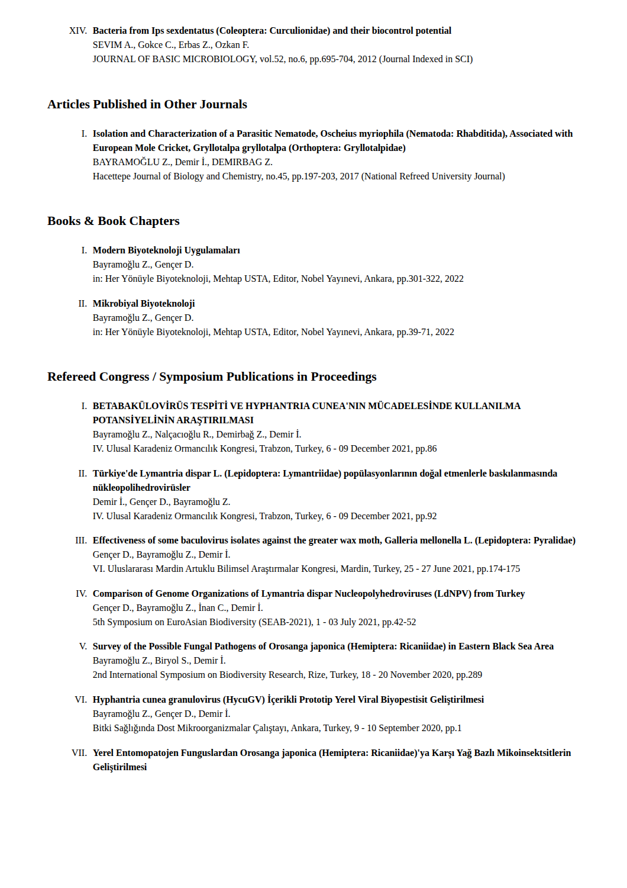XIV. Bacteria from Ips sexdentatus (Coleoptera: Curculionidae) and their biocontrol potential SEVIM A., Gokce C., Erbas Z., Ozkan F. JOURNAL OF BASIC MICROBIOLOGY, vol.52, no.6, pp.695-704, 2012 (Journal Indexed in SCI)
Articles Published in Other Journals
I. Isolation and Characterization of a Parasitic Nematode, Oscheius myriophila (Nematoda: Rhabditida), Associated with European Mole Cricket, Gryllotalpa gryllotalpa (Orthoptera: Gryllotalpidae) BAYRAMOĞLU Z., Demir İ., DEMIRBAG Z. Hacettepe Journal of Biology and Chemistry, no.45, pp.197-203, 2017 (National Refreed University Journal)
Books & Book Chapters
I. Modern Biyoteknoloji Uygulamaları Bayramoğlu Z., Gençer D. in: Her Yönüyle Biyoteknoloji, Mehtap USTA, Editor, Nobel Yayınevi, Ankara, pp.301-322, 2022
II. Mikrobiyal Biyoteknoloji Bayramoğlu Z., Gençer D. in: Her Yönüyle Biyoteknoloji, Mehtap USTA, Editor, Nobel Yayınevi, Ankara, pp.39-71, 2022
Refereed Congress / Symposium Publications in Proceedings
I. BETABAKÜLOVİRÜS TESPİTİ VE HYPHANTRIA CUNEA'NIN MÜCADELESİNDE KULLANILMA POTANSİYELİNİN ARAŞTIRILMASI Bayramoğlu Z., Nalçacıoğlu R., Demirbağ Z., Demir İ. IV. Ulusal Karadeniz Ormancılık Kongresi, Trabzon, Turkey, 6 - 09 December 2021, pp.86
II. Türkiye'de Lymantria dispar L. (Lepidoptera: Lymantriidae) popülasyonlarının doğal etmenlerle baskılanmasında nükleopolihedrovirüsler Demir İ., Gençer D., Bayramoğlu Z. IV. Ulusal Karadeniz Ormancılık Kongresi, Trabzon, Turkey, 6 - 09 December 2021, pp.92
III. Effectiveness of some baculovirus isolates against the greater wax moth, Galleria mellonella L. (Lepidoptera: Pyralidae) Gençer D., Bayramoğlu Z., Demir İ. VI. Uluslararası Mardin Artuklu Bilimsel Araştırmalar Kongresi, Mardin, Turkey, 25 - 27 June 2021, pp.174-175
IV. Comparison of Genome Organizations of Lymantria dispar Nucleopolyhedroviruses (LdNPV) from Turkey Gençer D., Bayramoğlu Z., İnan C., Demir İ. 5th Symposium on EuroAsian Biodiversity (SEAB-2021), 1 - 03 July 2021, pp.42-52
V. Survey of the Possible Fungal Pathogens of Orosanga japonica (Hemiptera: Ricaniidae) in Eastern Black Sea Area Bayramoğlu Z., Biryol S., Demir İ. 2nd International Symposium on Biodiversity Research, Rize, Turkey, 18 - 20 November 2020, pp.289
VI. Hyphantria cunea granulovirus (HycuGV) İçerikli Prototip Yerel Viral Biyopestisit Geliştirilmesi Bayramoğlu Z., Gençer D., Demir İ. Bitki Sağlığında Dost Mikroorganizmalar Çalıştayı, Ankara, Turkey, 9 - 10 September 2020, pp.1
VII. Yerel Entomopatojen Funguslardan Orosanga japonica (Hemiptera: Ricaniidae)'ya Karşı Yağ Bazlı Mikoinsektsitlerin Geliştirilmesi